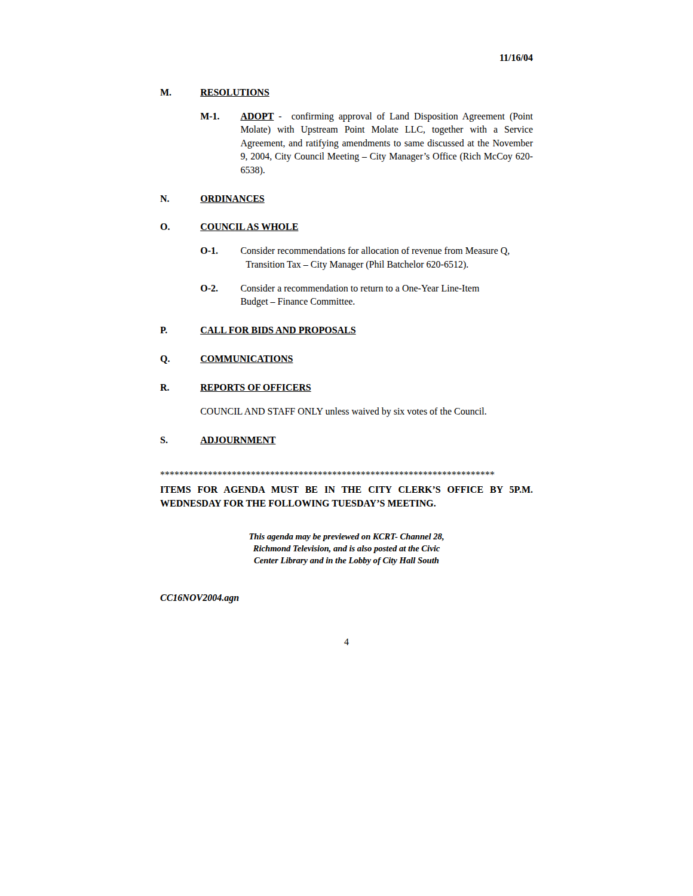11/16/04
M.
RESOLUTIONS
M-1.
ADOPT - confirming approval of Land Disposition Agreement (Point Molate) with Upstream Point Molate LLC, together with a Service Agreement, and ratifying amendments to same discussed at the November 9, 2004, City Council Meeting – City Manager’s Office (Rich McCoy 620-6538).
N.
ORDINANCES
O.
COUNCIL AS WHOLE
O-1.
Consider recommendations for allocation of revenue from Measure Q,
Transition Tax – City Manager (Phil Batchelor 620-6512).
O-2.
Consider a recommendation to return to a One-Year Line-Item
Budget – Finance Committee.
P.
CALL FOR BIDS AND PROPOSALS
Q.
COMMUNICATIONS
R.
REPORTS OF OFFICERS
COUNCIL AND STAFF ONLY unless waived by six votes of the Council.
S.
ADJOURNMENT
**********************************************************************
ITEMS FOR AGENDA MUST BE IN THE CITY CLERK’S OFFICE BY 5P.M. WEDNESDAY FOR THE FOLLOWING TUESDAY’S MEETING.
This agenda may be previewed on KCRT- Channel 28,
Richmond Television, and is also posted at the Civic
Center Library and in the Lobby of City Hall South
CC16NOV2004.agn
4